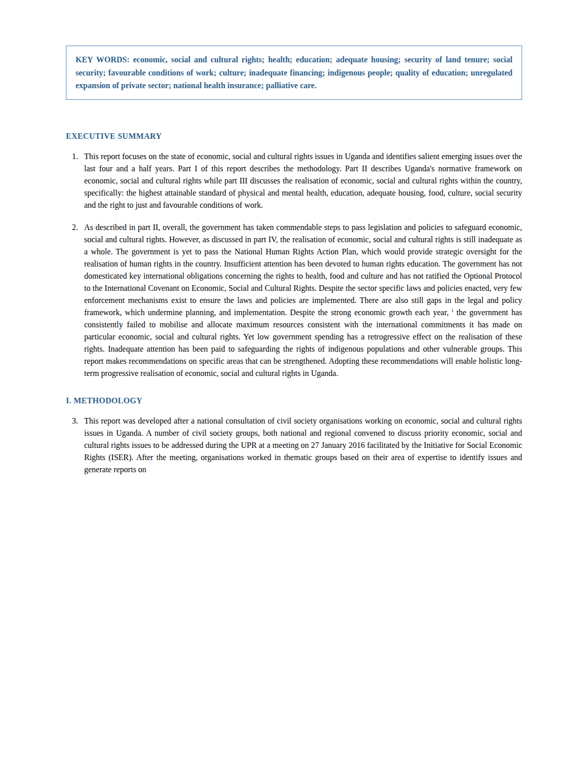KEY WORDS: economic, social and cultural rights; health; education; adequate housing; security of land tenure; social security; favourable conditions of work; culture; inadequate financing; indigenous people; quality of education; unregulated expansion of private sector; national health insurance; palliative care.
EXECUTIVE SUMMARY
This report focuses on the state of economic, social and cultural rights issues in Uganda and identifies salient emerging issues over the last four and a half years. Part I of this report describes the methodology. Part II describes Uganda's normative framework on economic, social and cultural rights while part III discusses the realisation of economic, social and cultural rights within the country, specifically: the highest attainable standard of physical and mental health, education, adequate housing, food, culture, social security and the right to just and favourable conditions of work.
As described in part II, overall, the government has taken commendable steps to pass legislation and policies to safeguard economic, social and cultural rights. However, as discussed in part IV, the realisation of economic, social and cultural rights is still inadequate as a whole. The government is yet to pass the National Human Rights Action Plan, which would provide strategic oversight for the realisation of human rights in the country. Insufficient attention has been devoted to human rights education. The government has not domesticated key international obligations concerning the rights to health, food and culture and has not ratified the Optional Protocol to the International Covenant on Economic, Social and Cultural Rights. Despite the sector specific laws and policies enacted, very few enforcement mechanisms exist to ensure the laws and policies are implemented. There are also still gaps in the legal and policy framework, which undermine planning, and implementation. Despite the strong economic growth each year, i the government has consistently failed to mobilise and allocate maximum resources consistent with the international commitments it has made on particular economic, social and cultural rights. Yet low government spending has a retrogressive effect on the realisation of these rights. Inadequate attention has been paid to safeguarding the rights of indigenous populations and other vulnerable groups. This report makes recommendations on specific areas that can be strengthened. Adopting these recommendations will enable holistic long-term progressive realisation of economic, social and cultural rights in Uganda.
I. METHODOLOGY
This report was developed after a national consultation of civil society organisations working on economic, social and cultural rights issues in Uganda. A number of civil society groups, both national and regional convened to discuss priority economic, social and cultural rights issues to be addressed during the UPR at a meeting on 27 January 2016 facilitated by the Initiative for Social Economic Rights (ISER). After the meeting, organisations worked in thematic groups based on their area of expertise to identify issues and generate reports on